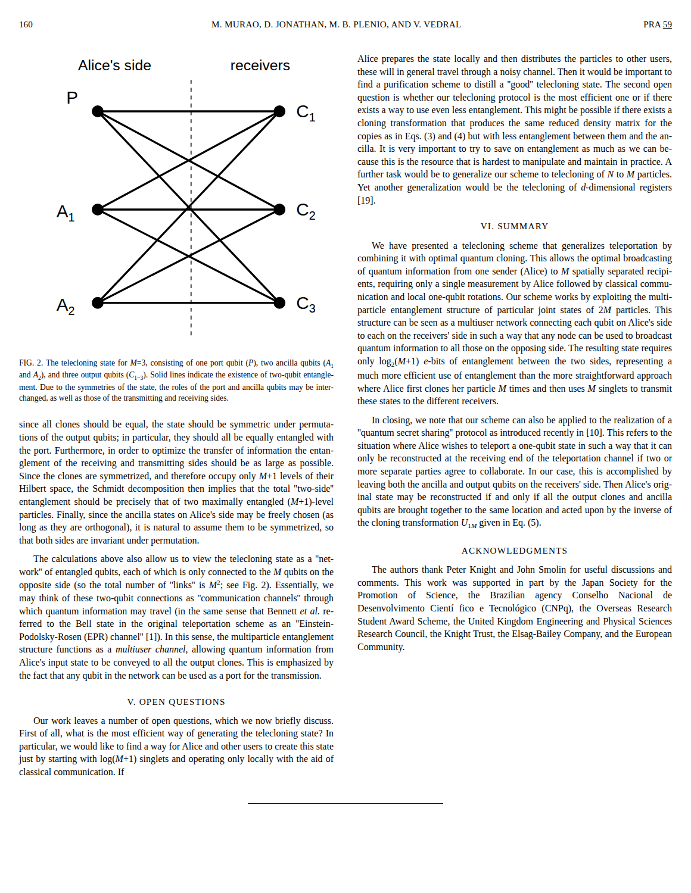160
M. MURAO, D. JONATHAN, M. B. PLENIO, AND V. VEDRAL
PRA 59
Alice's side receivers P A1 A2 C1 C2 C3
FIG. 2. The telecloning state for M=3, consisting of one port qubit (P), two ancilla qubits (A1 and A2), and three output qubits (C1−3). Solid lines indicate the existence of two-qubit entanglement. Due to the symmetries of the state, the roles of the port and ancilla qubits may be interchanged, as well as those of the transmitting and receiving sides.
since all clones should be equal, the state should be symmetric under permutations of the output qubits; in particular, they should all be equally entangled with the port. Furthermore, in order to optimize the transfer of information the entanglement of the receiving and transmitting sides should be as large as possible. Since the clones are symmetrized, and therefore occupy only M+1 levels of their Hilbert space, the Schmidt decomposition then implies that the total ''two-side'' entanglement should be precisely that of two maximally entangled (M+1)-level particles. Finally, since the ancilla states on Alice's side may be freely chosen (as long as they are orthogonal), it is natural to assume them to be symmetrized, so that both sides are invariant under permutation.
The calculations above also allow us to view the telecloning state as a ''network'' of entangled qubits, each of which is only connected to the M qubits on the opposite side (so the total number of ''links'' is M2; see Fig. 2). Essentially, we may think of these two-qubit connections as ''communication channels'' through which quantum information may travel (in the same sense that Bennett et al. referred to the Bell state in the original teleportation scheme as an ''Einstein-Podolsky-Rosen (EPR) channel'' [1]). In this sense, the multiparticle entanglement structure functions as a multiuser channel, allowing quantum information from Alice's input state to be conveyed to all the output clones. This is emphasized by the fact that any qubit in the network can be used as a port for the transmission.
V. OPEN QUESTIONS
Our work leaves a number of open questions, which we now briefly discuss. First of all, what is the most efficient way of generating the telecloning state? In particular, we would like to find a way for Alice and other users to create this state just by starting with log(M+1) singlets and operating only locally with the aid of classical communication. If
Alice prepares the state locally and then distributes the particles to other users, these will in general travel through a noisy channel. Then it would be important to find a purification scheme to distill a ''good'' telecloning state. The second open question is whether our telecloning protocol is the most efficient one or if there exists a way to use even less entanglement. This might be possible if there exists a cloning transformation that produces the same reduced density matrix for the copies as in Eqs. (3) and (4) but with less entanglement between them and the ancilla. It is very important to try to save on entanglement as much as we can because this is the resource that is hardest to manipulate and maintain in practice. A further task would be to generalize our scheme to telecloning of N to M particles. Yet another generalization would be the telecloning of d-dimensional registers [19].
VI. SUMMARY
We have presented a telecloning scheme that generalizes teleportation by combining it with optimal quantum cloning. This allows the optimal broadcasting of quantum information from one sender (Alice) to M spatially separated recipients, requiring only a single measurement by Alice followed by classical communication and local one-qubit rotations. Our scheme works by exploiting the multiparticle entanglement structure of particular joint states of 2M particles. This structure can be seen as a multiuser network connecting each qubit on Alice's side to each on the receivers' side in such a way that any node can be used to broadcast quantum information to all those on the opposing side. The resulting state requires only log2(M+1) e-bits of entanglement between the two sides, representing a much more efficient use of entanglement than the more straightforward approach where Alice first clones her particle M times and then uses M singlets to transmit these states to the different receivers.
In closing, we note that our scheme can also be applied to the realization of a ''quantum secret sharing'' protocol as introduced recently in [10]. This refers to the situation where Alice wishes to teleport a one-qubit state in such a way that it can only be reconstructed at the receiving end of the teleportation channel if two or more separate parties agree to collaborate. In our case, this is accomplished by leaving both the ancilla and output qubits on the receivers' side. Then Alice's original state may be reconstructed if and only if all the output clones and ancilla qubits are brought together to the same location and acted upon by the inverse of the cloning transformation U1M given in Eq. (5).
ACKNOWLEDGMENTS
The authors thank Peter Knight and John Smolin for useful discussions and comments. This work was supported in part by the Japan Society for the Promotion of Science, the Brazilian agency Conselho Nacional de Desenvolvimento Cientí fico e Tecnológico (CNPq), the Overseas Research Student Award Scheme, the United Kingdom Engineering and Physical Sciences Research Council, the Knight Trust, the Elsag-Bailey Company, and the European Community.